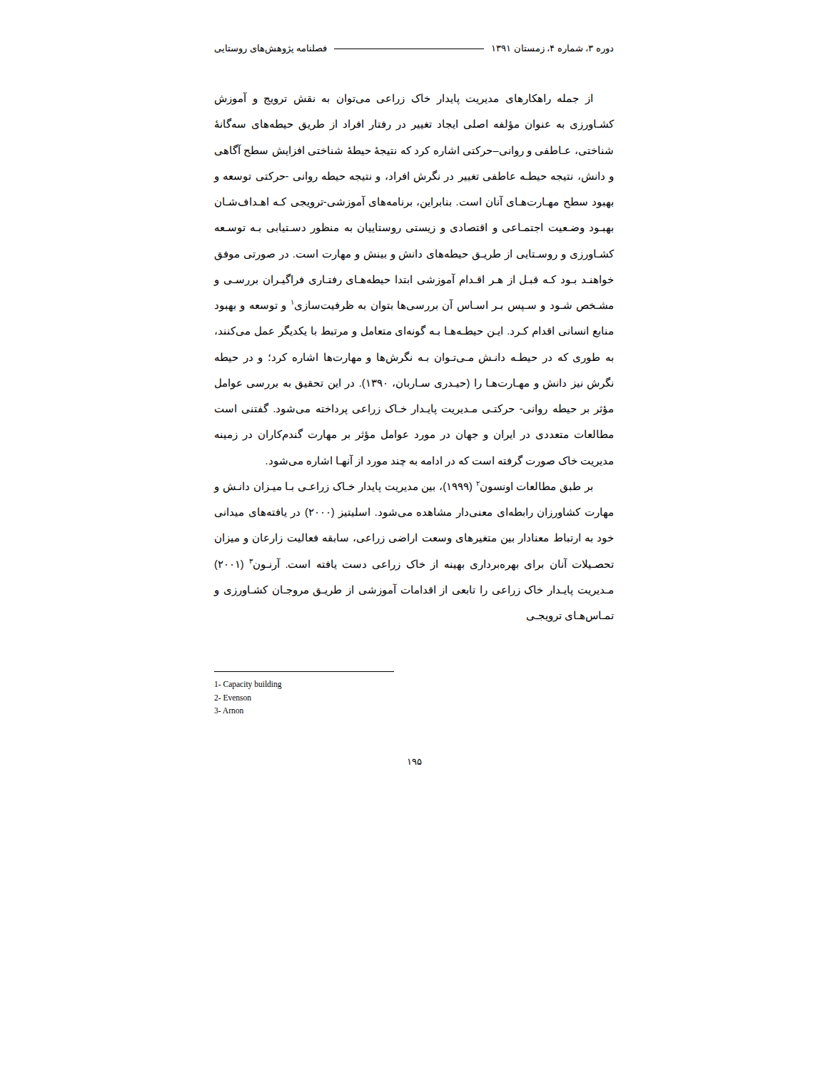دوره ۳، شماره ۴، زمستان ۱۳۹۱ فصلنامه پژوهش‌های روستایی
از جمله راهکارهای مدیریت پایدار خاک زراعی می‌توان به نقش ترویج و آموزش کشـاورزی به عنوان مؤلفه اصلی ایجاد تغییر در رفتار افراد از طریق حیطه‌های سه‌گانۀ شناختی، عـاطفی و روانی‌–حرکتی اشاره کرد که نتیجۀ حیطۀ شناختی افزایش سطح آگاهی و دانش، نتیجه حیطـه عاطفی تغییر در نگرش افراد، و نتیجه حیطه روانی ‑حرکتی توسعه و بهبود سطح مهـارت‌هـای آنان است. بنابراین، برنامه‌های آموزشی-ترویجی کـه اهـداف‌شـان بهبـود وضـعیت اجتمـاعی و اقتصادی و زیستی روستاییان به منظور دسـتیابی بـه توسـعه کشـاورزی و روسـتایی از طریـق حیطه‌های دانش و بینش و مهارت است. در صورتی موفق خواهنـد بـود کـه قبـل از هـر اقـدام آموزشی ابتدا حیطه‌هـای رفتـاری فراگیـران بررسـی و مشـخص شـود و سـپس بـر اسـاس آن بررسی‌ها بتوان به ظرفیت‌سازی۱ و توسعه و بهبود منابع انسانی اقدام کـرد. ایـن حیطـه‌هـا بـه گونه‌ای متعامل و مرتبط با یکدیگر عمل می‌کنند، به طوری که در حیطـه دانـش مـی‌تـوان بـه نگرش‌ها و مهارت‌ها اشاره کرد؛ و در حیطه نگرش نیز دانش و مهـارت‌هـا را (حیـدری سـاربان، ۱۳۹۰). در این تحقیق به بررسی عوامل مؤثر بر حیطه روانی- حرکتـی مـدیریت پایـدار خـاک زراعی پرداخته می‌شود. گفتنی است مطالعات متعددی در ایران و جهان در مورد عوامل مؤثر بر مهارت گندم‌کاران در زمینه مدیریت خاک صورت گرفته است که در ادامه به چند مورد از آنهـا اشاره می‌شود.
بر طبق مطالعات اونسون۲ (۱۹۹۹)، بین مدیریت پایدار خـاک زراعـی بـا میـزان دانـش و مهارت کشاورزان رابطه‌ای معنی‌دار مشاهده می‌شود. اسلیتیز (۲۰۰۰) در یافته‌های میدانی خود به ارتباط معنادار بین متغیرهای وسعت اراضی زراعی، سابقه فعالیت زارعان و میزان تحصـیلات آنان برای بهره‌برداری بهینه از خاک زراعی دست یافته است. آرنـون۳ (۲۰۰۱) مـدیریت پایـدار خاک زراعی را تابعی از اقدامات آموزشی از طریـق مروجـان کشـاورزی و تمـاس‌هـای ترویجـی
1- Capacity building
2- Evenson
3- Arnon
۱۹۵